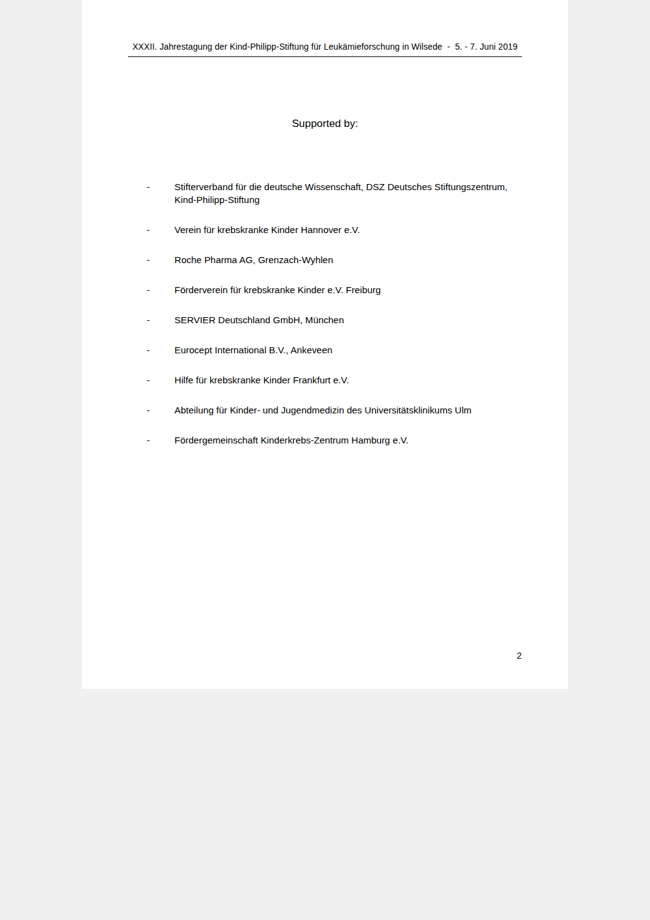XXXII. Jahrestagung der Kind-Philipp-Stiftung für Leukämieforschung in Wilsede - 5. - 7. Juni 2019
Supported by:
Stifterverband für die deutsche Wissenschaft, DSZ Deutsches Stiftungszentrum,
Kind-Philipp-Stiftung
Verein für krebskranke Kinder Hannover e.V.
Roche Pharma AG, Grenzach-Wyhlen
Förderverein für krebskranke Kinder e.V. Freiburg
SERVIER Deutschland GmbH, München
Eurocept International B.V., Ankeveen
Hilfe für krebskranke Kinder Frankfurt e.V.
Abteilung für Kinder- und Jugendmedizin des Universitätsklinikums Ulm
Fördergemeinschaft Kinderkrebs-Zentrum Hamburg e.V.
2